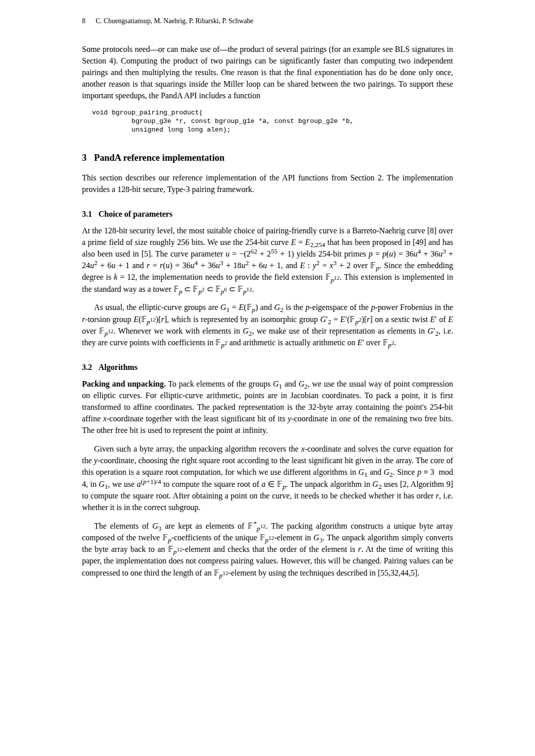8 C. Chuengsatiansup, M. Naehrig, P. Ribarski, P. Schwabe
Some protocols need—or can make use of—the product of several pairings (for an example see BLS signatures in Section 4). Computing the product of two pairings can be significantly faster than computing two independent pairings and then multiplying the results. One reason is that the final exponentiation has do be done only once, another reason is that squarings inside the Miller loop can be shared between the two pairings. To support these important speedups, the PandA API includes a function
void bgroup_pairing_product(
          bgroup_g3e *r, const bgroup_g1e *a, const bgroup_g2e *b,
          unsigned long long alen);
3 PandA reference implementation
This section describes our reference implementation of the API functions from Section 2. The implementation provides a 128-bit secure, Type-3 pairing framework.
3.1 Choice of parameters
At the 128-bit security level, the most suitable choice of pairing-friendly curve is a Barreto-Naehrig curve [8] over a prime field of size roughly 256 bits. We use the 254-bit curve E = E2,254 that has been proposed in [49] and has also been used in [5]. The curve parameter u = −(262 + 255 + 1) yields 254-bit primes p = p(u) = 36u4 + 36u3 + 24u2 + 6u + 1 and r = r(u) = 36u4 + 36u3 + 18u2 + 6u + 1, and E : y2 = x3 + 2 over 𝔽p. Since the embedding degree is k = 12, the implementation needs to provide the field extension 𝔽p12. This extension is implemented in the standard way as a tower 𝔽p ⊂ 𝔽p2 ⊂ 𝔽p6 ⊂ 𝔽p12.
As usual, the elliptic-curve groups are G1 = E(𝔽p) and G2 is the p-eigenspace of the p-power Frobenius in the r-torsion group E(𝔽p12)[r], which is represented by an isomorphic group G′2 = E′(𝔽p2)[r] on a sextic twist E′ of E over 𝔽p12. Whenever we work with elements in G2, we make use of their representation as elements in G′2, i.e. they are curve points with coefficients in 𝔽p2 and arithmetic is actually arithmetic on E′ over 𝔽p2.
3.2 Algorithms
Packing and unpacking. To pack elements of the groups G1 and G2, we use the usual way of point compression on elliptic curves. For elliptic-curve arithmetic, points are in Jacobian coordinates. To pack a point, it is first transformed to affine coordinates. The packed representation is the 32-byte array containing the point's 254-bit affine x-coordinate together with the least significant bit of its y-coordinate in one of the remaining two free bits. The other free bit is used to represent the point at infinity.
Given such a byte array, the unpacking algorithm recovers the x-coordinate and solves the curve equation for the y-coordinate, choosing the right square root according to the least significant bit given in the array. The core of this operation is a square root computation, for which we use different algorithms in G1 and G2. Since p ≡ 3 mod 4, in G1, we use a(p+1)/4 to compute the square root of a ∈ 𝔽p. The unpack algorithm in G2 uses [2, Algorithm 9] to compute the square root. After obtaining a point on the curve, it needs to be checked whether it has order r, i.e. whether it is in the correct subgroup.
The elements of G3 are kept as elements of 𝔽*p12. The packing algorithm constructs a unique byte array composed of the twelve 𝔽p-coefficients of the unique 𝔽p12-element in G3. The unpack algorithm simply converts the byte array back to an 𝔽p12-element and checks that the order of the element is r. At the time of writing this paper, the implementation does not compress pairing values. However, this will be changed. Pairing values can be compressed to one third the length of an 𝔽p12-element by using the techniques described in [55,32,44,5].